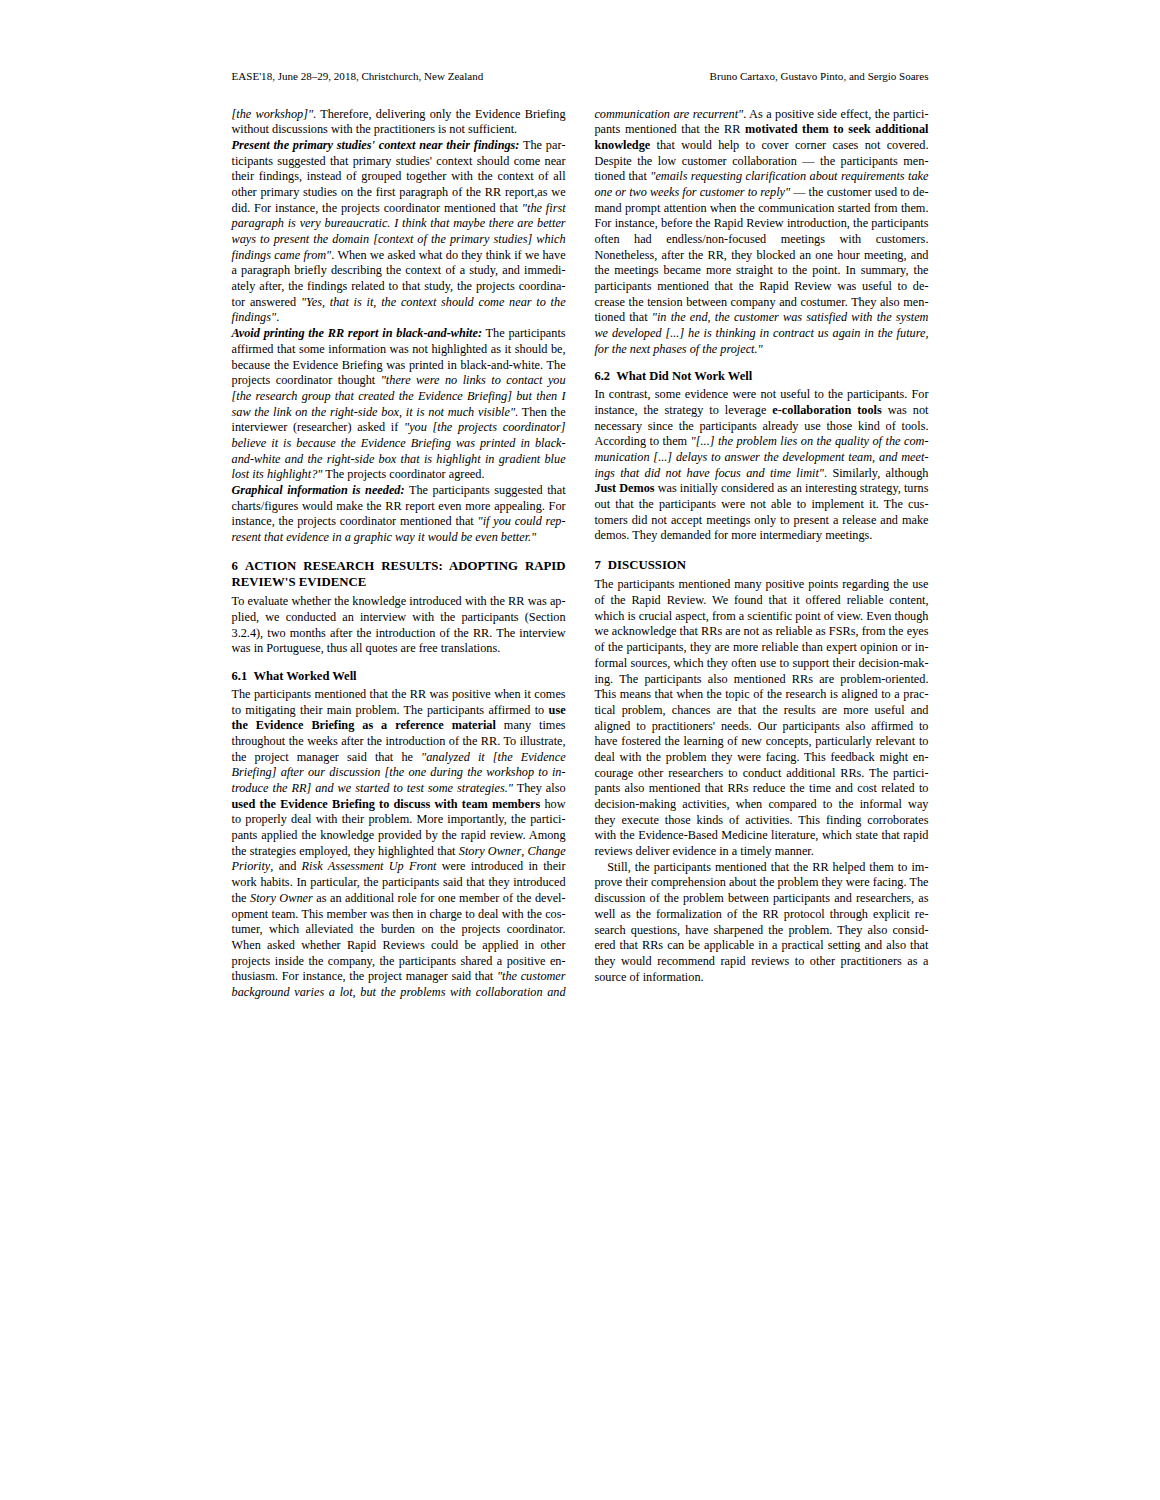EASE'18, June 28–29, 2018, Christchurch, New Zealand
Bruno Cartaxo, Gustavo Pinto, and Sergio Soares
[the workshop]". Therefore, delivering only the Evidence Briefing without discussions with the practitioners is not sufficient.
Present the primary studies' context near their findings: The participants suggested that primary studies' context should come near their findings, instead of grouped together with the context of all other primary studies on the first paragraph of the RR report,as we did. For instance, the projects coordinator mentioned that "the first paragraph is very bureaucratic. I think that maybe there are better ways to present the domain [context of the primary studies] which findings came from". When we asked what do they think if we have a paragraph briefly describing the context of a study, and immediately after, the findings related to that study, the projects coordinator answered "Yes, that is it, the context should come near to the findings".
Avoid printing the RR report in black-and-white: The participants affirmed that some information was not highlighted as it should be, because the Evidence Briefing was printed in black-and-white. The projects coordinator thought "there were no links to contact you [the research group that created the Evidence Briefing] but then I saw the link on the right-side box, it is not much visible". Then the interviewer (researcher) asked if "you [the projects coordinator] believe it is because the Evidence Briefing was printed in black-and-white and the right-side box that is highlight in gradient blue lost its highlight?" The projects coordinator agreed.
Graphical information is needed: The participants suggested that charts/figures would make the RR report even more appealing. For instance, the projects coordinator mentioned that "if you could represent that evidence in a graphic way it would be even better."
6 ACTION RESEARCH RESULTS: ADOPTING RAPID REVIEW'S EVIDENCE
To evaluate whether the knowledge introduced with the RR was applied, we conducted an interview with the participants (Section 3.2.4), two months after the introduction of the RR. The interview was in Portuguese, thus all quotes are free translations.
6.1 What Worked Well
The participants mentioned that the RR was positive when it comes to mitigating their main problem. The participants affirmed to use the Evidence Briefing as a reference material many times throughout the weeks after the introduction of the RR. To illustrate, the project manager said that he "analyzed it [the Evidence Briefing] after our discussion [the one during the workshop to introduce the RR] and we started to test some strategies." They also used the Evidence Briefing to discuss with team members how to properly deal with their problem. More importantly, the participants applied the knowledge provided by the rapid review. Among the strategies employed, they highlighted that Story Owner, Change Priority, and Risk Assessment Up Front were introduced in their work habits. In particular, the participants said that they introduced the Story Owner as an additional role for one member of the development team. This member was then in charge to deal with the costumer, which alleviated the burden on the projects coordinator. When asked whether Rapid Reviews could be applied in other projects inside the company, the participants shared a positive enthusiasm. For instance, the project manager said that "the customer background varies a lot, but the problems with collaboration and communication are recurrent". As a positive side effect, the participants mentioned that the RR motivated them to seek additional knowledge that would help to cover corner cases not covered. Despite the low customer collaboration — the participants mentioned that "emails requesting clarification about requirements take one or two weeks for customer to reply" — the customer used to demand prompt attention when the communication started from them. For instance, before the Rapid Review introduction, the participants often had endless/non-focused meetings with customers. Nonetheless, after the RR, they blocked an one hour meeting, and the meetings became more straight to the point. In summary, the participants mentioned that the Rapid Review was useful to decrease the tension between company and costumer. They also mentioned that "in the end, the customer was satisfied with the system we developed [...] he is thinking in contract us again in the future, for the next phases of the project."
6.2 What Did Not Work Well
In contrast, some evidence were not useful to the participants. For instance, the strategy to leverage e-collaboration tools was not necessary since the participants already use those kind of tools. According to them "[...] the problem lies on the quality of the communication [...] delays to answer the development team, and meetings that did not have focus and time limit". Similarly, although Just Demos was initially considered as an interesting strategy, turns out that the participants were not able to implement it. The customers did not accept meetings only to present a release and make demos. They demanded for more intermediary meetings.
7 DISCUSSION
The participants mentioned many positive points regarding the use of the Rapid Review. We found that it offered reliable content, which is crucial aspect, from a scientific point of view. Even though we acknowledge that RRs are not as reliable as FSRs, from the eyes of the participants, they are more reliable than expert opinion or informal sources, which they often use to support their decision-making. The participants also mentioned RRs are problem-oriented. This means that when the topic of the research is aligned to a practical problem, chances are that the results are more useful and aligned to practitioners' needs. Our participants also affirmed to have fostered the learning of new concepts, particularly relevant to deal with the problem they were facing. This feedback might encourage other researchers to conduct additional RRs. The participants also mentioned that RRs reduce the time and cost related to decision-making activities, when compared to the informal way they execute those kinds of activities. This finding corroborates with the Evidence-Based Medicine literature, which state that rapid reviews deliver evidence in a timely manner.
Still, the participants mentioned that the RR helped them to improve their comprehension about the problem they were facing. The discussion of the problem between participants and researchers, as well as the formalization of the RR protocol through explicit research questions, have sharpened the problem. They also considered that RRs can be applicable in a practical setting and also that they would recommend rapid reviews to other practitioners as a source of information.